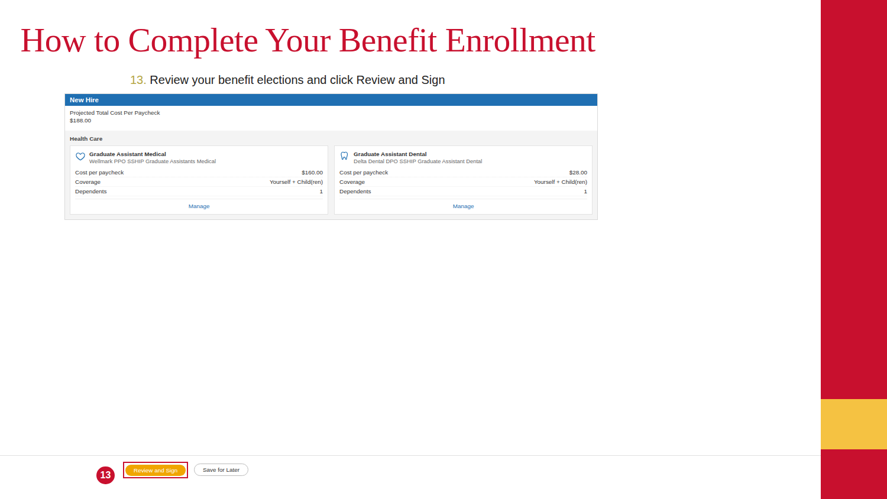How to Complete Your Benefit Enrollment
13. Review your benefit elections and click Review and Sign
New Hire
Projected Total Cost Per Paycheck
$188.00
Health Care
Graduate Assistant Medical
Wellmark PPO SSHIP Graduate Assistants Medical
Cost per paycheck$160.00
Coverage Yourself + Child(ren)
Dependents 1
Manage
Graduate Assistant Dental
Delta Dental DPO SSHIP Graduate Assistant Dental
Cost per paycheck$28.00
Coverage Yourself + Child(ren)
Dependents 1
Manage
13
Review and Sign Save for Later